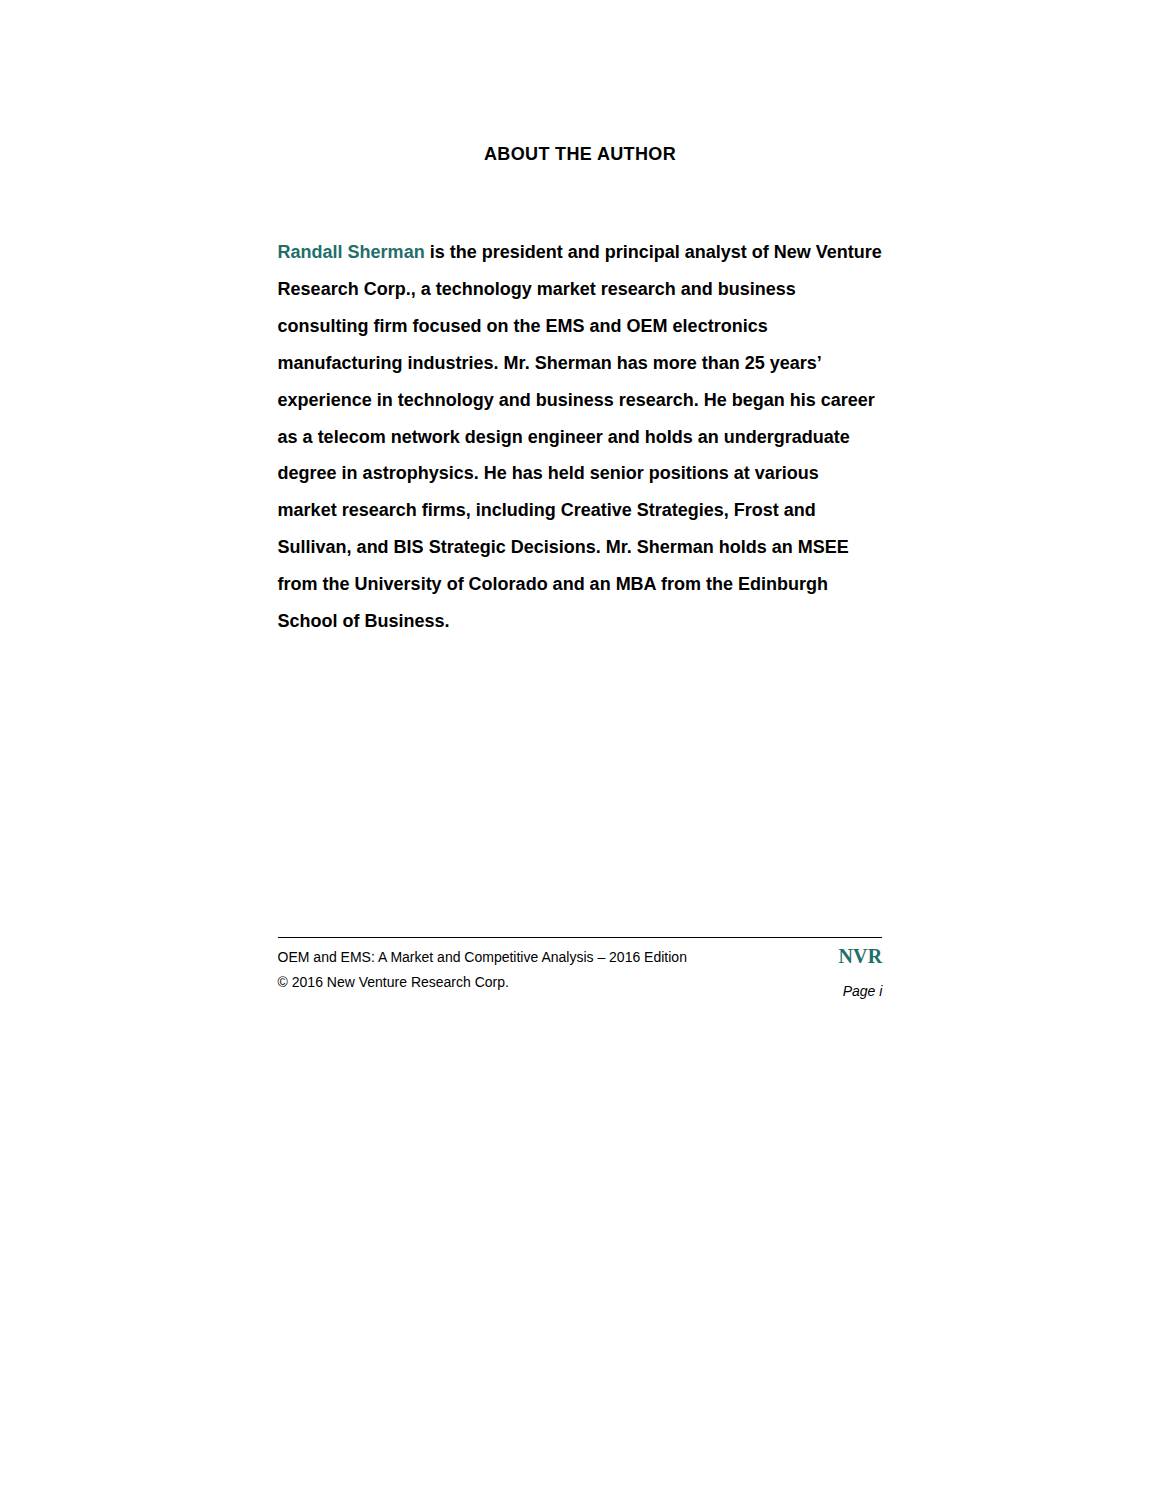ABOUT THE AUTHOR
Randall Sherman is the president and principal analyst of New Venture Research Corp., a technology market research and business consulting firm focused on the EMS and OEM electronics manufacturing industries. Mr. Sherman has more than 25 years’ experience in technology and business research. He began his career as a telecom network design engineer and holds an undergraduate degree in astrophysics. He has held senior positions at various market research firms, including Creative Strategies, Frost and Sullivan, and BIS Strategic Decisions. Mr. Sherman holds an MSEE from the University of Colorado and an MBA from the Edinburgh School of Business.
OEM and EMS: A Market and Competitive Analysis – 2016 Edition
© 2016 New Venture Research Corp.
NVR Page i